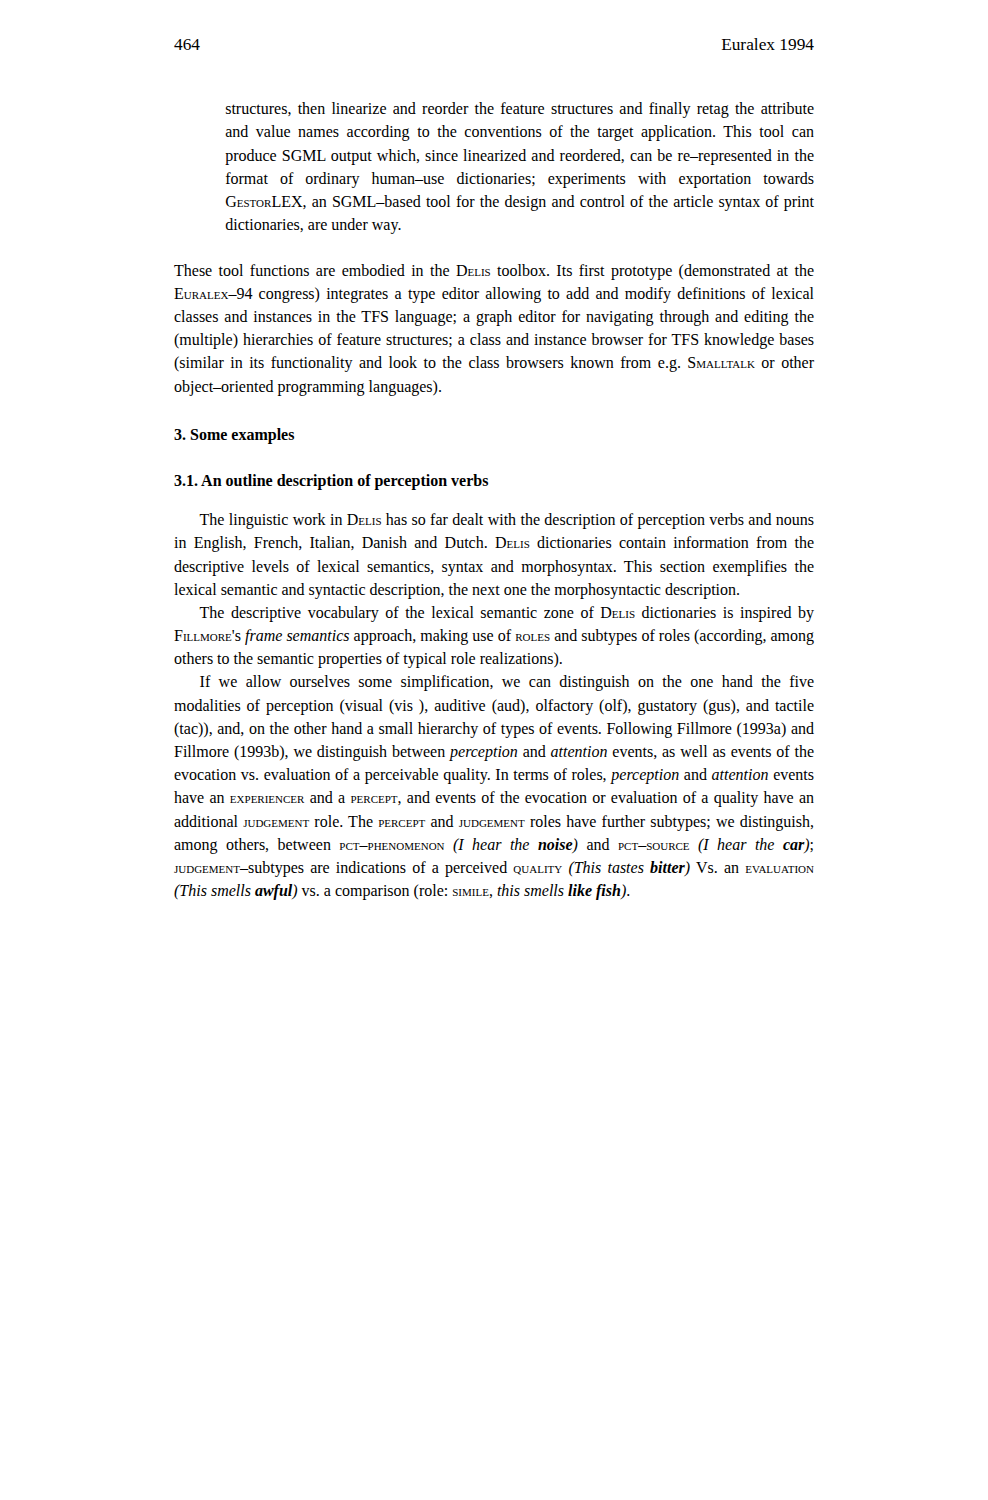464 Euralex 1994
structures, then linearize and reorder the feature structures and finally retag the attribute and value names according to the conventions of the target application. This tool can produce SGML output which, since linearized and reordered, can be re–represented in the format of ordinary human–use dictionaries; experiments with exportation towards GestorLEX, an SGML–based tool for the design and control of the article syntax of print dictionaries, are under way.
These tool functions are embodied in the Delis toolbox. Its first prototype (demonstrated at the Euralex–94 congress) integrates a type editor allowing to add and modify definitions of lexical classes and instances in the TFS language; a graph editor for navigating through and editing the (multiple) hierarchies of feature structures; a class and instance browser for TFS knowledge bases (similar in its functionality and look to the class browsers known from e.g. Smalltalk or other object–oriented programming languages).
3. Some examples
3.1. An outline description of perception verbs
The linguistic work in Delis has so far dealt with the description of perception verbs and nouns in English, French, Italian, Danish and Dutch. Delis dictionaries contain information from the descriptive levels of lexical semantics, syntax and morphosyntax. This section exemplifies the lexical semantic and syntactic description, the next one the morphosyntactic description.
The descriptive vocabulary of the lexical semantic zone of Delis dictionaries is inspired by Fillmore's frame semantics approach, making use of roles and subtypes of roles (according, among others to the semantic properties of typical role realizations).
If we allow ourselves some simplification, we can distinguish on the one hand the five modalities of perception (visual (vis ), auditive (aud), olfactory (olf), gustatory (gus), and tactile (tac)), and, on the other hand a small hierarchy of types of events. Following Fillmore (1993a) and Fillmore (1993b), we distinguish between perception and attention events, as well as events of the evocation vs. evaluation of a perceivable quality. In terms of roles, perception and attention events have an experiencer and a percept, and events of the evocation or evaluation of a quality have an additional judgement role. The percept and judgement roles have further subtypes; we distinguish, among others, between pct–phenomenon (I hear the noise) and pct–source (I hear the car); judgement–subtypes are indications of a perceived quality (This tastes bitter) Vs. an evaluation (This smells awful) vs. a comparison (role: simile, this smells like fish).